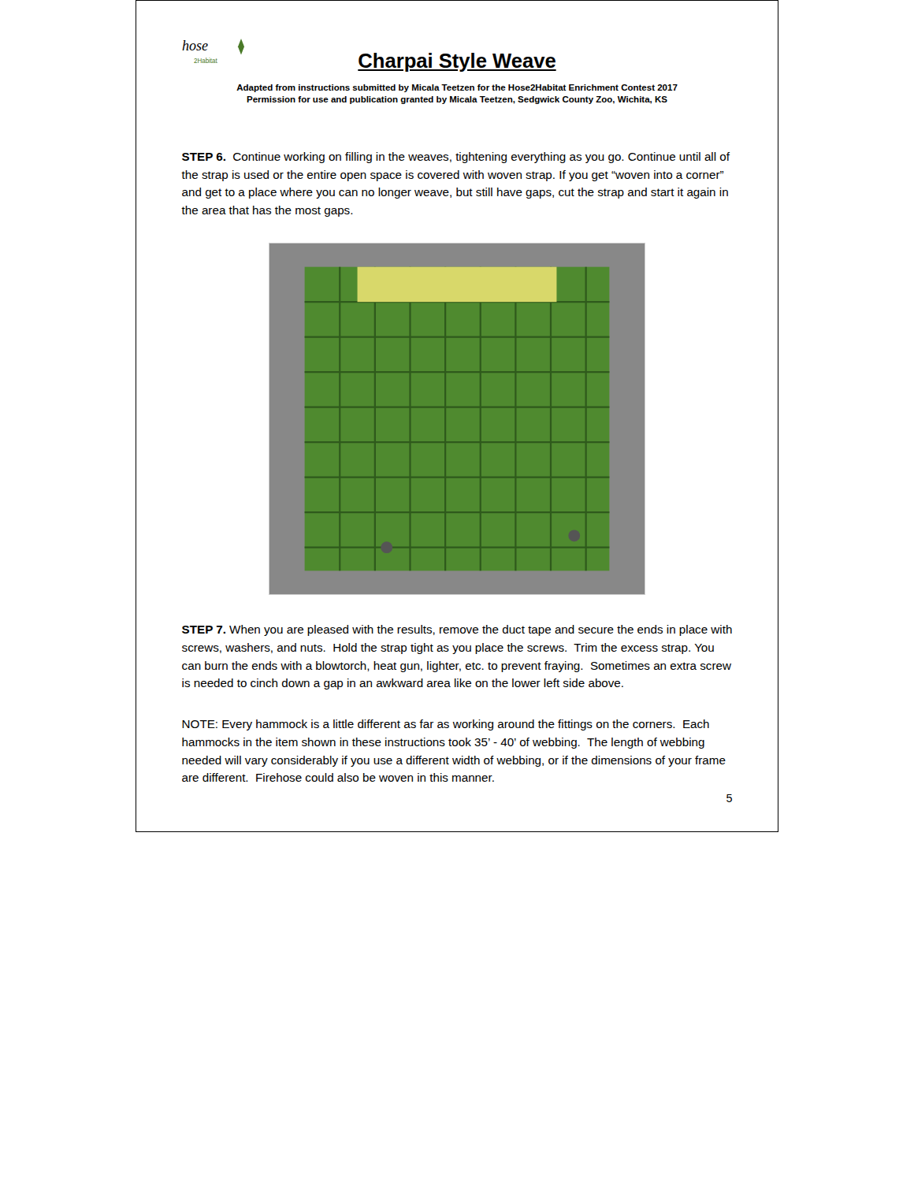Charpai Style Weave
Adapted from instructions submitted by Micala Teetzen for the Hose2Habitat Enrichment Contest 2017
Permission for use and publication granted by Micala Teetzen, Sedgwick County Zoo, Wichita, KS
STEP 6. Continue working on filling in the weaves, tightening everything as you go. Continue until all of the strap is used or the entire open space is covered with woven strap. If you get “woven into a corner” and get to a place where you can no longer weave, but still have gaps, cut the strap and start it again in the area that has the most gaps.
STEP 7. When you are pleased with the results, remove the duct tape and secure the ends in place with screws, washers, and nuts. Hold the strap tight as you place the screws. Trim the excess strap. You can burn the ends with a blowtorch, heat gun, lighter, etc. to prevent fraying. Sometimes an extra screw is needed to cinch down a gap in an awkward area like on the lower left side above.
NOTE: Every hammock is a little different as far as working around the fittings on the corners. Each hammocks in the item shown in these instructions took 35’ - 40’ of webbing. The length of webbing needed will vary considerably if you use a different width of webbing, or if the dimensions of your frame are different. Firehose could also be woven in this manner.
5